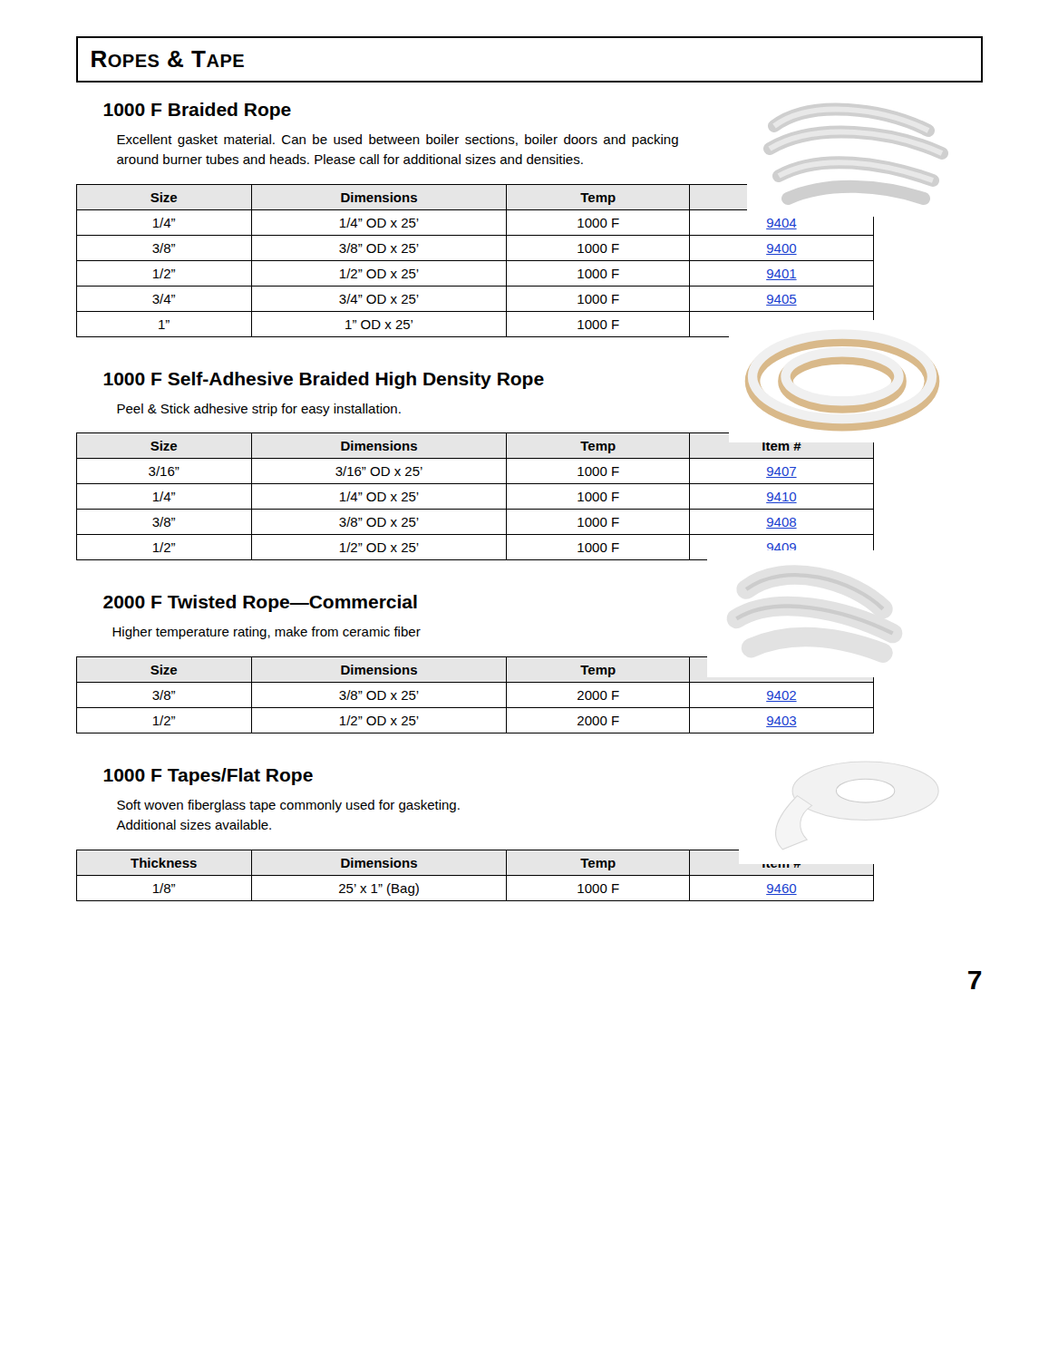ROPES & TAPE
1000 F Braided Rope
Excellent gasket material. Can be used between boiler sections, boiler doors and packing around burner tubes and heads. Please call for additional sizes and densities.
| Size | Dimensions | Temp | Item # |
| --- | --- | --- | --- |
| 1/4” | 1/4” OD x 25’ | 1000 F | 9404 |
| 3/8” | 3/8” OD x 25’ | 1000 F | 9400 |
| 1/2” | 1/2” OD x 25’ | 1000 F | 9401 |
| 3/4” | 3/4” OD x 25’ | 1000 F | 9405 |
| 1” | 1” OD x 25’ | 1000 F | 9406 |
1000 F Self-Adhesive Braided High Density Rope
Peel & Stick adhesive strip for easy installation.
| Size | Dimensions | Temp | Item # |
| --- | --- | --- | --- |
| 3/16” | 3/16” OD x 25’ | 1000 F | 9407 |
| 1/4” | 1/4” OD x 25’ | 1000 F | 9410 |
| 3/8” | 3/8” OD x 25’ | 1000 F | 9408 |
| 1/2” | 1/2” OD x 25’ | 1000 F | 9409 |
2000 F Twisted Rope—Commercial
Higher temperature rating, make from ceramic fiber
| Size | Dimensions | Temp | Item # |
| --- | --- | --- | --- |
| 3/8” | 3/8” OD x 25’ | 2000 F | 9402 |
| 1/2” | 1/2” OD x 25’ | 2000 F | 9403 |
1000 F Tapes/Flat Rope
Soft woven fiberglass tape commonly used for gasketing.
Additional sizes available.
| Thickness | Dimensions | Temp | Item # |
| --- | --- | --- | --- |
| 1/8” | 25’ x 1” (Bag) | 1000 F | 9460 |
7